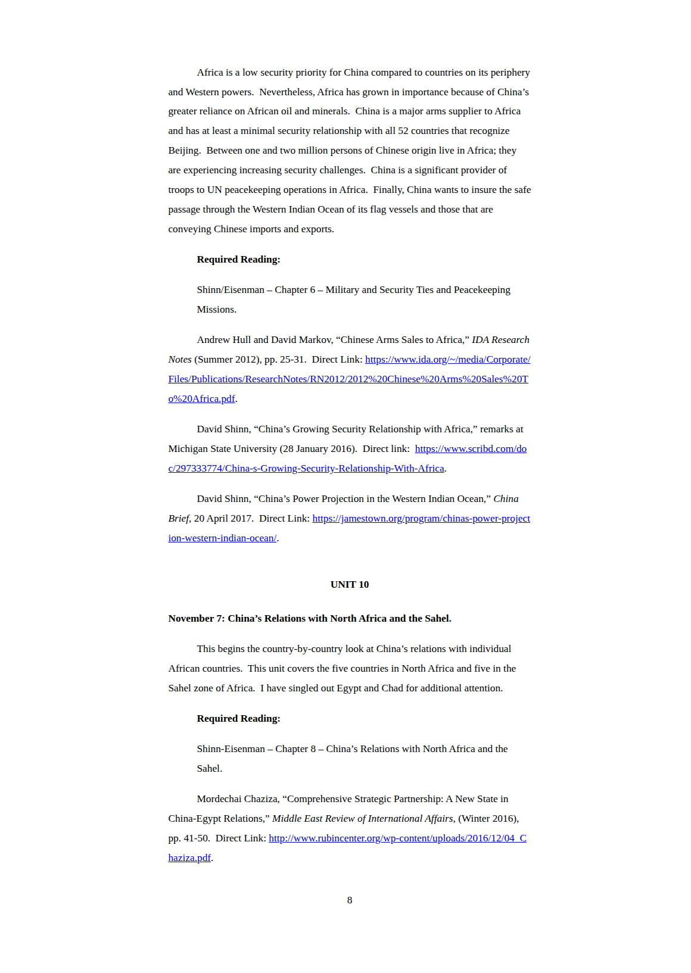Africa is a low security priority for China compared to countries on its periphery and Western powers. Nevertheless, Africa has grown in importance because of China’s greater reliance on African oil and minerals. China is a major arms supplier to Africa and has at least a minimal security relationship with all 52 countries that recognize Beijing. Between one and two million persons of Chinese origin live in Africa; they are experiencing increasing security challenges. China is a significant provider of troops to UN peacekeeping operations in Africa. Finally, China wants to insure the safe passage through the Western Indian Ocean of its flag vessels and those that are conveying Chinese imports and exports.
Required Reading:
Shinn/Eisenman – Chapter 6 – Military and Security Ties and Peacekeeping Missions.
Andrew Hull and David Markov, “Chinese Arms Sales to Africa,” IDA Research Notes (Summer 2012), pp. 25-31. Direct Link: https://www.ida.org/~/media/Corporate/Files/Publications/ResearchNotes/RN2012/2012%20Chinese%20Arms%20Sales%20To%20Africa.pdf.
David Shinn, “China’s Growing Security Relationship with Africa,” remarks at Michigan State University (28 January 2016). Direct link: https://www.scribd.com/doc/297333774/China-s-Growing-Security-Relationship-With-Africa.
David Shinn, “China’s Power Projection in the Western Indian Ocean,” China Brief, 20 April 2017. Direct Link: https://jamestown.org/program/chinas-power-projection-western-indian-ocean/.
UNIT 10
November 7: China’s Relations with North Africa and the Sahel.
This begins the country-by-country look at China’s relations with individual African countries. This unit covers the five countries in North Africa and five in the Sahel zone of Africa. I have singled out Egypt and Chad for additional attention.
Required Reading:
Shinn-Eisenman – Chapter 8 – China’s Relations with North Africa and the Sahel.
Mordechai Chaziza, “Comprehensive Strategic Partnership: A New State in China-Egypt Relations,” Middle East Review of International Affairs, (Winter 2016), pp. 41-50. Direct Link: http://www.rubincenter.org/wp-content/uploads/2016/12/04_Chaziza.pdf.
8